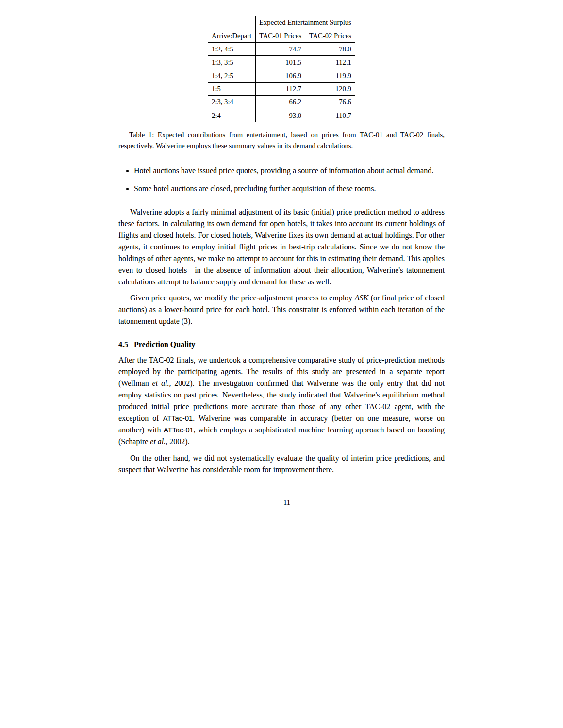| | Expected Entertainment Surplus |
| --- | --- |
| Arrive:Depart | TAC-01 Prices | TAC-02 Prices |
| 1:2, 4:5 | 74.7 | 78.0 |
| 1:3, 3:5 | 101.5 | 112.1 |
| 1:4, 2:5 | 106.9 | 119.9 |
| 1:5 | 112.7 | 120.9 |
| 2:3, 3:4 | 66.2 | 76.6 |
| 2:4 | 93.0 | 110.7 |
Table 1: Expected contributions from entertainment, based on prices from TAC-01 and TAC-02 finals, respectively. Walverine employs these summary values in its demand calculations.
Hotel auctions have issued price quotes, providing a source of information about actual demand.
Some hotel auctions are closed, precluding further acquisition of these rooms.
Walverine adopts a fairly minimal adjustment of its basic (initial) price prediction method to address these factors. In calculating its own demand for open hotels, it takes into account its current holdings of flights and closed hotels. For closed hotels, Walverine fixes its own demand at actual holdings. For other agents, it continues to employ initial flight prices in best-trip calculations. Since we do not know the holdings of other agents, we make no attempt to account for this in estimating their demand. This applies even to closed hotels—in the absence of information about their allocation, Walverine's tatonnement calculations attempt to balance supply and demand for these as well.
Given price quotes, we modify the price-adjustment process to employ ASK (or final price of closed auctions) as a lower-bound price for each hotel. This constraint is enforced within each iteration of the tatonnement update (3).
4.5 Prediction Quality
After the TAC-02 finals, we undertook a comprehensive comparative study of price-prediction methods employed by the participating agents. The results of this study are presented in a separate report (Wellman et al., 2002). The investigation confirmed that Walverine was the only entry that did not employ statistics on past prices. Nevertheless, the study indicated that Walverine's equilibrium method produced initial price predictions more accurate than those of any other TAC-02 agent, with the exception of ATTac-01. Walverine was comparable in accuracy (better on one measure, worse on another) with ATTac-01, which employs a sophisticated machine learning approach based on boosting (Schapire et al., 2002).
On the other hand, we did not systematically evaluate the quality of interim price predictions, and suspect that Walverine has considerable room for improvement there.
11